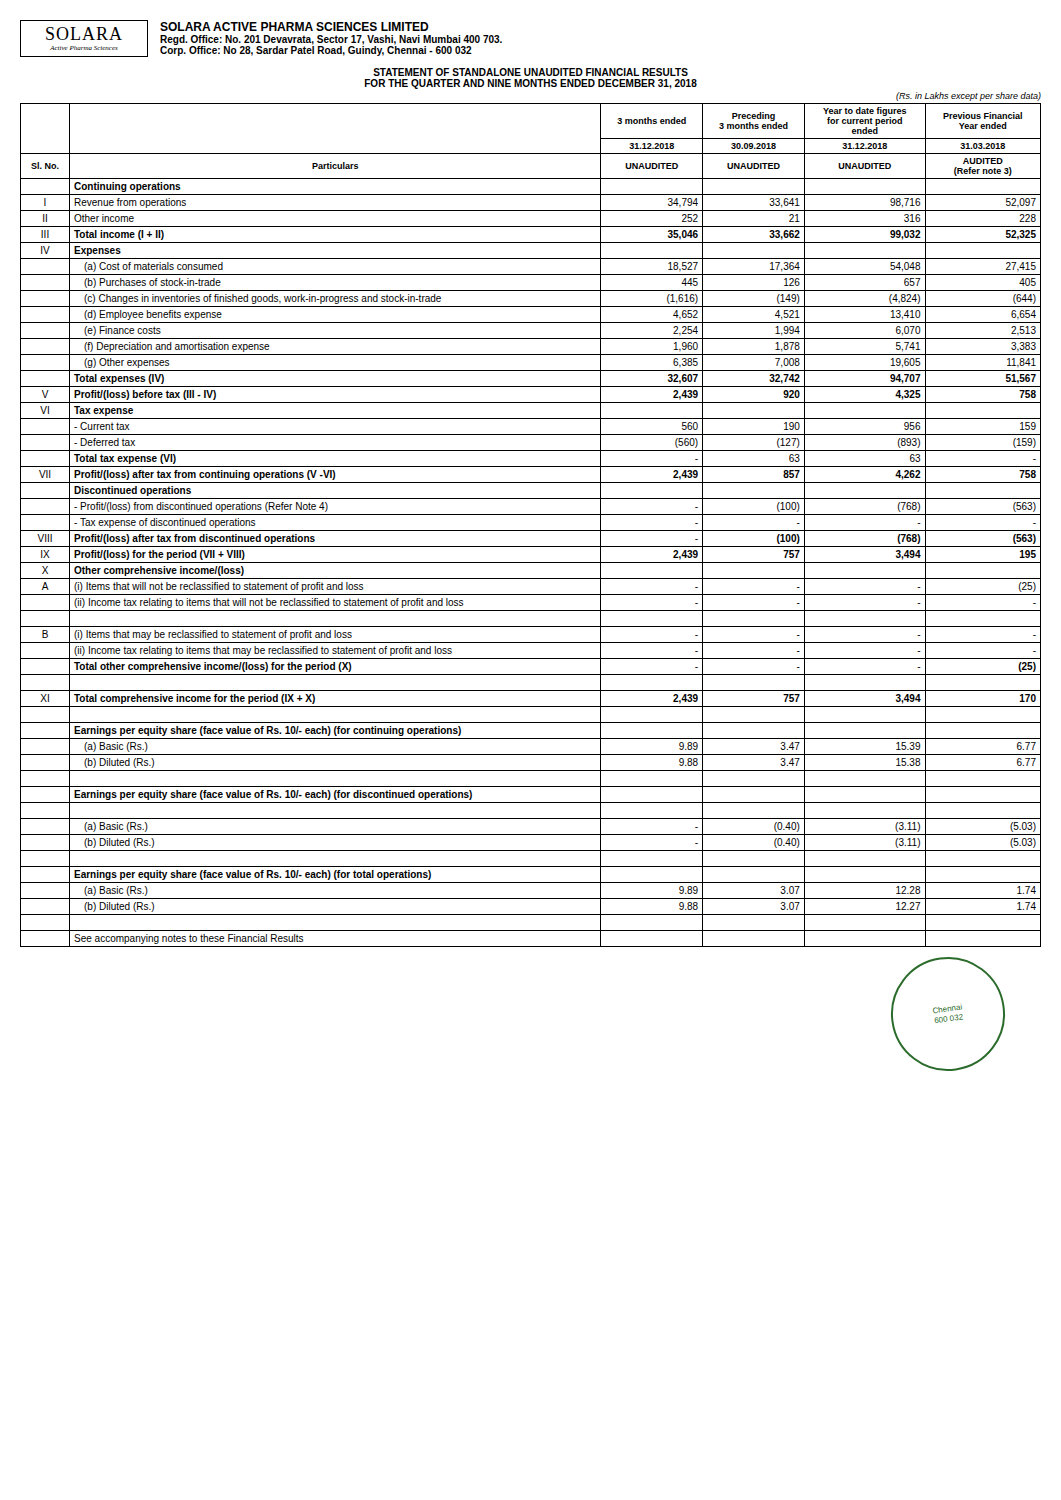SOLARA
Active Pharma Sciences
SOLARA ACTIVE PHARMA SCIENCES LIMITED
Regd. Office: No. 201 Devavrata, Sector 17, Vashi, Navi Mumbai 400 703.
Corp. Office: No 28, Sardar Patel Road, Guindy, Chennai - 600 032
STATEMENT OF STANDALONE UNAUDITED FINANCIAL RESULTS
FOR THE QUARTER AND NINE MONTHS ENDED DECEMBER 31, 2018
(Rs. in Lakhs except per share data)
| | | 3 months ended | Preceding 3 months ended | Year to date figures for current period ended | Previous Financial Year ended |
| --- | --- | --- | --- | --- | --- |
| 31.12.2018 | 30.09.2018 | 31.12.2018 | 31.03.2018 |
| Sl. No. | Particulars | UNAUDITED | UNAUDITED | UNAUDITED | AUDITED (Refer note 3) |
| | Continuing operations | | | | |
| I | Revenue from operations | 34,794 | 33,641 | 98,716 | 52,097 |
| II | Other income | 252 | 21 | 316 | 228 |
| III | Total income (I + II) | 35,046 | 33,662 | 99,032 | 52,325 |
| IV | Expenses | | | | |
| | (a) Cost of materials consumed | 18,527 | 17,364 | 54,048 | 27,415 |
| | (b) Purchases of stock-in-trade | 445 | 126 | 657 | 405 |
| | (c) Changes in inventories of finished goods, work-in-progress and stock-in-trade | (1,616) | (149) | (4,824) | (644) |
| | (d) Employee benefits expense | 4,652 | 4,521 | 13,410 | 6,654 |
| | (e) Finance costs | 2,254 | 1,994 | 6,070 | 2,513 |
| | (f) Depreciation and amortisation expense | 1,960 | 1,878 | 5,741 | 3,383 |
| | (g) Other expenses | 6,385 | 7,008 | 19,605 | 11,841 |
| | Total expenses (IV) | 32,607 | 32,742 | 94,707 | 51,567 |
| V | Profit/(loss) before tax (III - IV) | 2,439 | 920 | 4,325 | 758 |
| VI | Tax expense | | | | |
| | - Current tax | 560 | 190 | 956 | 159 |
| | - Deferred tax | (560) | (127) | (893) | (159) |
| | Total tax expense (VI) | - | 63 | 63 | - |
| VII | Profit/(loss) after tax from continuing operations (V -VI) | 2,439 | 857 | 4,262 | 758 |
| | Discontinued operations | | | | |
| | - Profit/(loss) from discontinued operations (Refer Note 4) | - | (100) | (768) | (563) |
| | - Tax expense of discontinued operations | - | - | - | - |
| VIII | Profit/(loss) after tax from discontinued operations | - | (100) | (768) | (563) |
| IX | Profit/(loss) for the period (VII + VIII) | 2,439 | 757 | 3,494 | 195 |
| X | Other comprehensive income/(loss) | | | | |
| A | (i) Items that will not be reclassified to statement of profit and loss | - | - | - | (25) |
| | (ii) Income tax relating to items that will not be reclassified to statement of profit and loss | - | - | - | - |
| B | (i) Items that may be reclassified to statement of profit and loss | - | - | - | - |
| | (ii) Income tax relating to items that may be reclassified to statement of profit and loss | - | - | - | - |
| | Total other comprehensive income/(loss) for the period (X) | - | - | - | (25) |
| XI | Total comprehensive income for the period (IX + X) | 2,439 | 757 | 3,494 | 170 |
| | Earnings per equity share (face value of Rs. 10/- each) (for continuing operations) | | | | |
| | (a) Basic (Rs.) | 9.89 | 3.47 | 15.39 | 6.77 |
| | (b) Diluted (Rs.) | 9.88 | 3.47 | 15.38 | 6.77 |
| | Earnings per equity share (face value of Rs. 10/- each) (for discontinued operations) | | | | |
| | (a) Basic (Rs.) | - | (0.40) | (3.11) | (5.03) |
| | (b) Diluted (Rs.) | - | (0.40) | (3.11) | (5.03) |
| | Earnings per equity share (face value of Rs. 10/- each) (for total operations) | | | | |
| | (a) Basic (Rs.) | 9.89 | 3.07 | 12.28 | 1.74 |
| | (b) Diluted (Rs.) | 9.88 | 3.07 | 12.27 | 1.74 |
| | See accompanying notes to these Financial Results | | | | |
Chennai
600 032